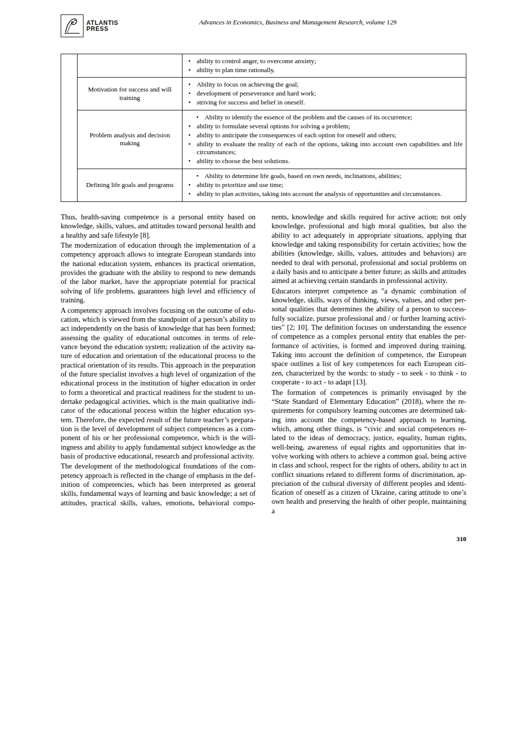ATLANTIS
PRESS
Advances in Economics, Business and Management Research, volume 129
| | | ability to control anger, to overcome anxiety; ability to plan time rationally. |
| Motivation for success and will training | Ability to focus on achieving the goal; development of perseverance and hard work; striving for success and belief in oneself. |
| Problem analysis and decision making | Ability to identify the essence of the problem and the causes of its occurrence; ability to formulate several options for solving a problem; ability to anticipate the consequences of each option for oneself and others; ability to evaluate the reality of each of the options, taking into account own capabilities and life circumstances; ability to choose the best solutions. |
| Defining life goals and programs | Ability to determine life goals, based on own needs, inclinations, abilities; ability to prioritize and use time; ability to plan activities, taking into account the analysis of opportunities and circumstances. |
Thus, health-saving competence is a personal entity based on knowledge, skills, values, and attitudes toward personal health and a healthy and safe lifestyle [8].
The modernization of education through the implementation of a competency approach allows to integrate European standards into the national education system, enhances its practical orientation, provides the graduate with the ability to respond to new demands of the labor market, have the appropriate potential for practical solving of life problems, guarantees high level and efficiency of training.
A competency approach involves focusing on the outcome of education, which is viewed from the standpoint of a person’s ability to act independently on the basis of knowledge that has been formed; assessing the quality of educational outcomes in terms of relevance beyond the education system; realization of the activity nature of education and orientation of the educational process to the practical orientation of its results. This approach in the preparation of the future specialist involves a high level of organization of the educational process in the institution of higher education in order to form a theoretical and practical readiness for the student to undertake pedagogical activities, which is the main qualitative indicator of the educational process within the higher education system. Therefore, the expected result of the future teacher’s preparation is the level of development of subject competences as a component of his or her professional competence, which is the willingness and ability to apply fundamental subject knowledge as the basis of productive educational, research and professional activity.
The development of the methodological foundations of the competency approach is reflected in the change of emphasis in the definition of competencies, which has been interpreted as general skills, fundamental ways of learning and basic knowledge; a set of attitudes, practical skills, values, emotions, behavioral components, knowledge and skills required for active action; not only knowledge, professional and high moral qualities, but also the ability to act adequately in appropriate situations, applying that knowledge and taking responsibility for certain activities; how the abilities (knowledge, skills, values, attitudes and behaviors) are needed to deal with personal, professional and social problems on a daily basis and to anticipate a better future; as skills and attitudes aimed at achieving certain standards in professional activity.
Educators interpret competence as "a dynamic combination of knowledge, skills, ways of thinking, views, values, and other personal qualities that determines the ability of a person to successfully socialize, pursue professional and / or further learning activities" [2; 10]. The definition focuses on understanding the essence of competence as a complex personal entity that enables the performance of activities, is formed and improved during training. Taking into account the definition of competence, the European space outlines a list of key competences for each European citizen, characterized by the words: to study - to seek - to think - to cooperate - to act - to adapt [13].
The formation of competences is primarily envisaged by the “State Standard of Elementary Education” (2018), where the requirements for compulsory learning outcomes are determined taking into account the competency-based approach to learning, which, among other things, is “civic and social competences related to the ideas of democracy, justice, equality, human rights, well-being, awareness of equal rights and opportunities that involve working with others to achieve a common goal, being active in class and school, respect for the rights of others, ability to act in conflict situations related to different forms of discrimination, appreciation of the cultural diversity of different peoples and identification of oneself as a citizen of Ukraine, caring attitude to one’s own health and preserving the health of other people, maintaining a
310